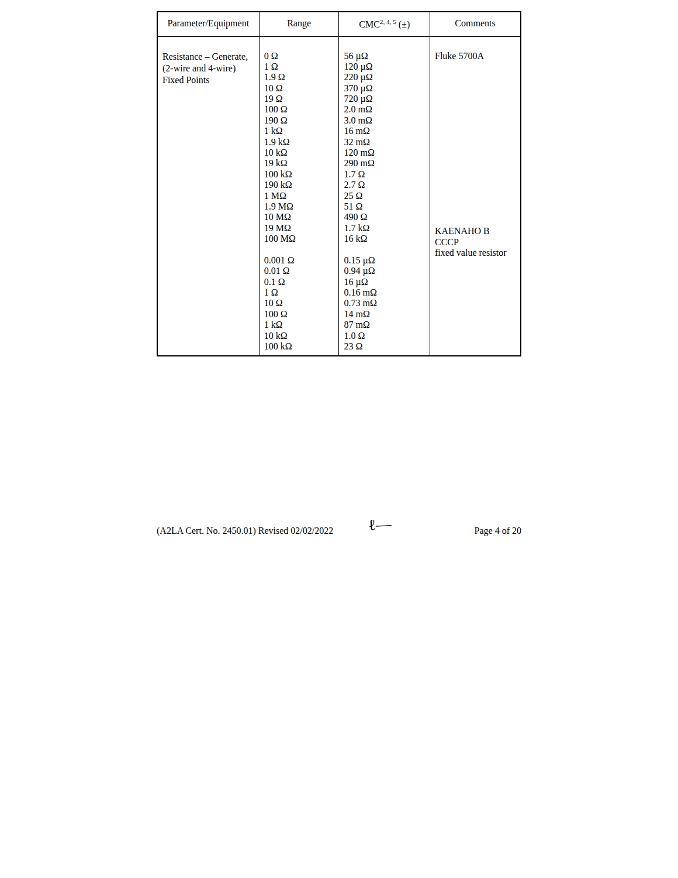| Parameter/Equipment | Range | CMC 2, 4, 5 (±) | Comments |
| --- | --- | --- | --- |
| Resistance – Generate, (2-wire and 4-wire) Fixed Points | 0 Ω 1 Ω 1.9 Ω 10 Ω 19 Ω 100 Ω 190 Ω 1 kΩ 1.9 kΩ 10 kΩ 19 kΩ 100 kΩ 190 kΩ 1 MΩ 1.9 MΩ 10 MΩ 19 MΩ 100 MΩ 0.001 Ω 0.01 Ω 0.1 Ω 1 Ω 10 Ω 100 Ω 1 kΩ 10 kΩ 100 kΩ | 56 µΩ 120 µΩ 220 µΩ 370 µΩ 720 µΩ 2.0 mΩ 3.0 mΩ 16 mΩ 32 mΩ 120 mΩ 290 mΩ 1.7 Ω 2.7 Ω 25 Ω 51 Ω 490 Ω 1.7 kΩ 16 kΩ 0.15 µΩ 0.94 µΩ 16 µΩ 0.16 mΩ 0.73 mΩ 14 mΩ 87 mΩ 1.0 Ω 23 Ω | Fluke 5700A KAENAHO B CCCP fixed value resistor |
(A2LA Cert. No. 2450.01) Revised 02/02/2022 Page 4 of 20
ℓ—